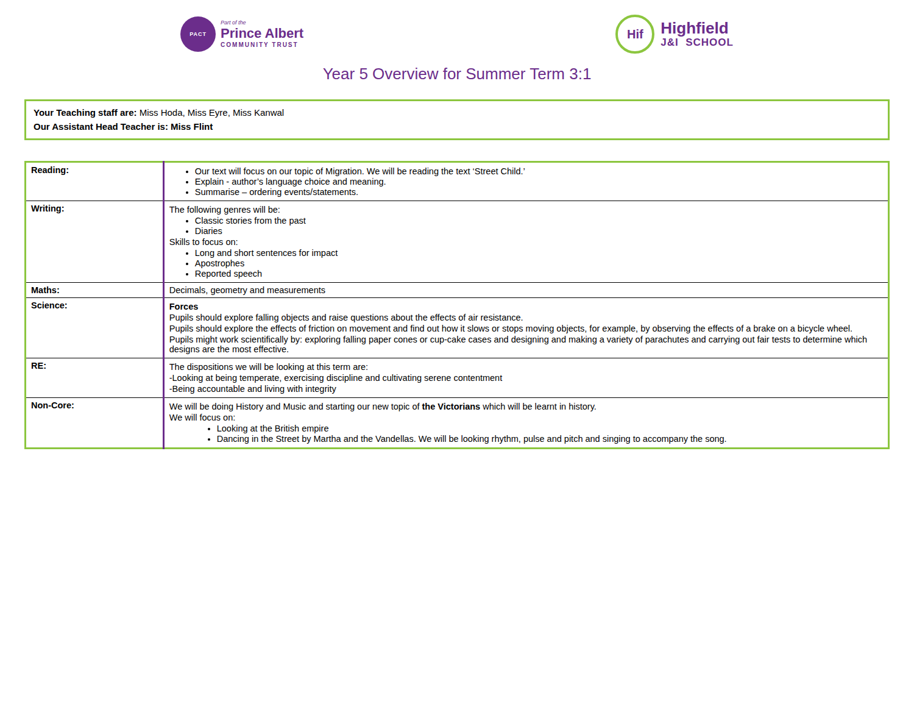PACT
Part of the
Prince Albert
COMMUNITY TRUST
Hif
Highfield
J&I SCHOOL
Year 5 Overview for Summer Term 3:1
Your Teaching staff are: Miss Hoda, Miss Eyre, Miss Kanwal
Our Assistant Head Teacher is: Miss Flint
| Reading: | Our text will focus on our topic of Migration. We will be reading the text ‘Street Child.’ Explain - author’s language choice and meaning. Summarise – ordering events/statements. |
| Writing: | The following genres will be: Classic stories from the past Diaries Skills to focus on: Long and short sentences for impact Apostrophes Reported speech |
| Maths: | Decimals, geometry and measurements |
| Science: | Forces Pupils should explore falling objects and raise questions about the effects of air resistance. Pupils should explore the effects of friction on movement and find out how it slows or stops moving objects, for example, by observing the effects of a brake on a bicycle wheel. Pupils might work scientifically by: exploring falling paper cones or cup-cake cases and designing and making a variety of parachutes and carrying out fair tests to determine which designs are the most effective. |
| RE: | The dispositions we will be looking at this term are: -Looking at being temperate, exercising discipline and cultivating serene contentment -Being accountable and living with integrity |
| Non-Core: | We will be doing History and Music and starting our new topic of the Victorians which will be learnt in history. We will focus on: Looking at the British empire Dancing in the Street by Martha and the Vandellas. We will be looking rhythm, pulse and pitch and singing to accompany the song. |